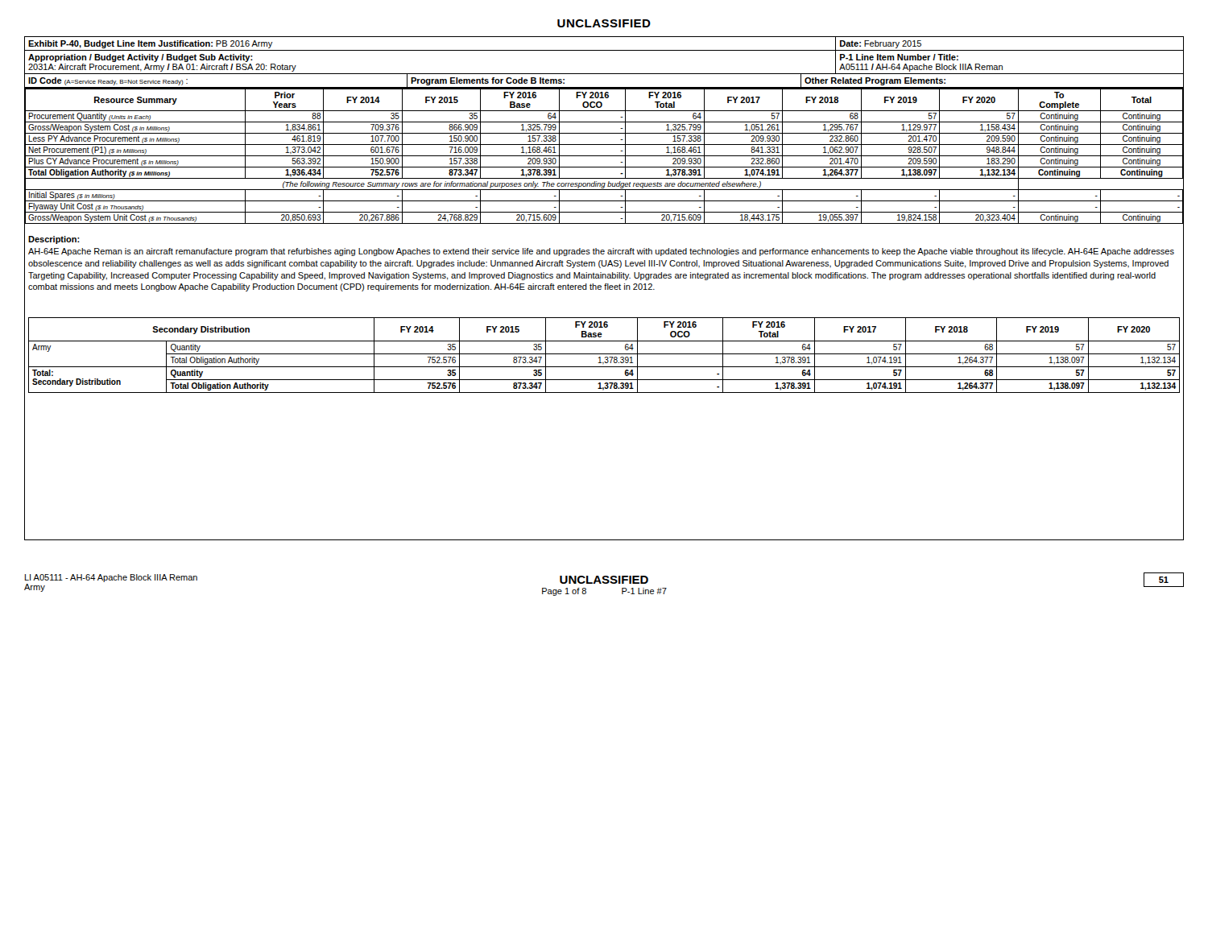UNCLASSIFIED
| Exhibit P-40, Budget Line Item Justification: PB 2016 Army | Date: February 2015 |
| Appropriation / Budget Activity / Budget Sub Activity: 2031A: Aircraft Procurement, Army / BA 01: Aircraft / BSA 20: Rotary | P-1 Line Item Number / Title: A05111 / AH-64 Apache Block IIIA Reman |
| / ID Code (A=Service Ready, B=Not Service Ready) : / Program Elements for Code B Items: / Other Related Program Elements: / |
| / Resource Summary / Prior Years / FY 2014 / FY 2015 / FY 2016 Base / FY 2016 OCO / FY 2016 Total / FY 2017 / FY 2018 / FY 2019 / FY 2020 / To Complete / Total / / --- / --- / --- / --- / --- / --- / --- / --- / --- / --- / --- / --- / --- / / Procurement Quantity (Units in Each) / 88 / 35 / 35 / 64 / - / 64 / 57 / 68 / 57 / 57 / Continuing / Continuing / / Gross/Weapon System Cost ($ in Millions) / 1,834.861 / 709.376 / 866.909 / 1,325.799 / - / 1,325.799 / 1,051.261 / 1,295.767 / 1,129.977 / 1,158.434 / Continuing / Continuing / / Less PY Advance Procurement ($ in Millions) / 461.819 / 107.700 / 150.900 / 157.338 / - / 157.338 / 209.930 / 232.860 / 201.470 / 209.590 / Continuing / Continuing / / Net Procurement (P1) ($ in Millions) / 1,373.042 / 601.676 / 716.009 / 1,168.461 / - / 1,168.461 / 841.331 / 1,062.907 / 928.507 / 948.844 / Continuing / Continuing / / Plus CY Advance Procurement ($ in Millions) / 563.392 / 150.900 / 157.338 / 209.930 / - / 209.930 / 232.860 / 201.470 / 209.590 / 183.290 / Continuing / Continuing / / Total Obligation Authority ($ in Millions) / 1,936.434 / 752.576 / 873.347 / 1,378.391 / - / 1,378.391 / 1,074.191 / 1,264.377 / 1,138.097 / 1,132.134 / Continuing / Continuing / / (The following Resource Summary rows are for informational purposes only. The corresponding budget requests are documented elsewhere.) / / / / Initial Spares ($ in Millions) / - / - / - / - / - / - / - / - / - / - / - / - / / Flyaway Unit Cost ($ in Thousands) / - / - / - / - / - / - / - / - / - / - / - / - / / Gross/Weapon System Unit Cost ($ in Thousands) / 20,850.693 / 20,267.886 / 24,768.829 / 20,715.609 / - / 20,715.609 / 18,443.175 / 19,055.397 / 19,824.158 / 20,323.404 / Continuing / Continuing / |
| Description: AH-64E Apache Reman is an aircraft remanufacture program that refurbishes aging Longbow Apaches to extend their service life and upgrades the aircraft with updated technologies and performance enhancements to keep the Apache viable throughout its lifecycle. AH-64E Apache addresses obsolescence and reliability challenges as well as adds significant combat capability to the aircraft. Upgrades include: Unmanned Aircraft System (UAS) Level III-IV Control, Improved Situational Awareness, Upgraded Communications Suite, Improved Drive and Propulsion Systems, Improved Targeting Capability, Increased Computer Processing Capability and Speed, Improved Navigation Systems, and Improved Diagnostics and Maintainability. Upgrades are integrated as incremental block modifications. The program addresses operational shortfalls identified during real-world combat missions and meets Longbow Apache Capability Production Document (CPD) requirements for modernization. AH-64E aircraft entered the fleet in 2012. / Secondary Distribution / FY 2014 / FY 2015 / FY 2016 Base / FY 2016 OCO / FY 2016 Total / FY 2017 / FY 2018 / FY 2019 / FY 2020 / / --- / --- / --- / --- / --- / --- / --- / --- / --- / --- / / Army / Quantity / 35 / 35 / 64 / / 64 / 57 / 68 / 57 / 57 / / Total Obligation Authority / 752.576 / 873.347 / 1,378.391 / / 1,378.391 / 1,074.191 / 1,264.377 / 1,138.097 / 1,132.134 / / Total: Secondary Distribution / Quantity / 35 / 35 / 64 / - / 64 / 57 / 68 / 57 / 57 / / Total Obligation Authority / 752.576 / 873.347 / 1,378.391 / - / 1,378.391 / 1,074.191 / 1,264.377 / 1,138.097 / 1,132.134 / |
LI A05111 - AH-64 Apache Block IIIA Reman
Army
UNCLASSIFIED
Page 1 of 8 P-1 Line #7
51